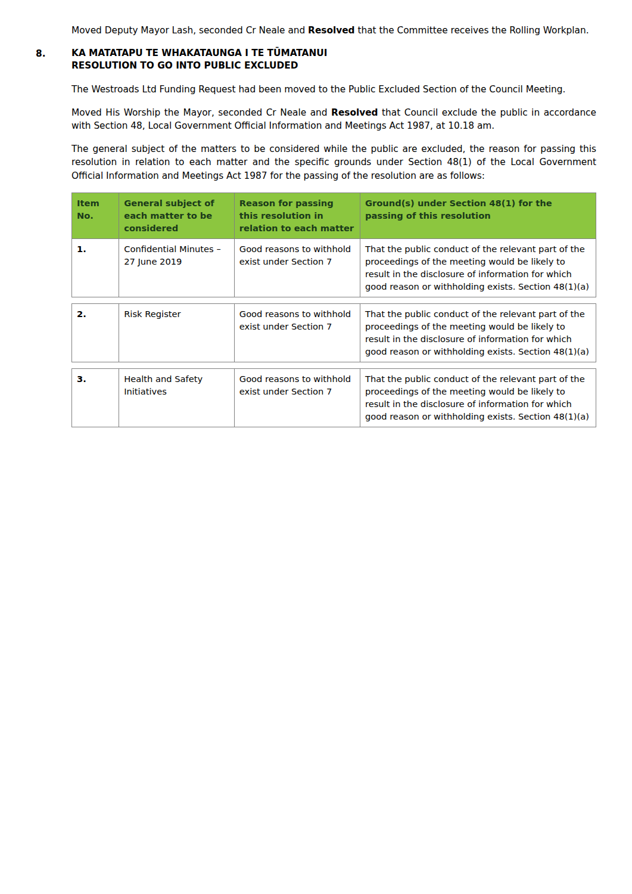Moved Deputy Mayor Lash, seconded Cr Neale and Resolved that the Committee receives the Rolling Workplan.
8.
KA MATATAPU TE WHAKATAUNGA I TE TŪMATANUI
RESOLUTION TO GO INTO PUBLIC EXCLUDED
The Westroads Ltd Funding Request had been moved to the Public Excluded Section of the Council Meeting.
Moved His Worship the Mayor, seconded Cr Neale and Resolved that Council exclude the public in accordance with Section 48, Local Government Official Information and Meetings Act 1987, at 10.18 am.
The general subject of the matters to be considered while the public are excluded, the reason for passing this resolution in relation to each matter and the specific grounds under Section 48(1) of the Local Government Official Information and Meetings Act 1987 for the passing of the resolution are as follows:
| Item No. | General subject of each matter to be considered | Reason for passing this resolution in relation to each matter | Ground(s) under Section 48(1) for the passing of this resolution |
| --- | --- | --- | --- |
| 1. | Confidential Minutes – 27 June 2019 | Good reasons to withhold exist under Section 7 | That the public conduct of the relevant part of the proceedings of the meeting would be likely to result in the disclosure of information for which good reason or withholding exists. Section 48(1)(a) |
| 2. | Risk Register | Good reasons to withhold exist under Section 7 | That the public conduct of the relevant part of the proceedings of the meeting would be likely to result in the disclosure of information for which good reason or withholding exists. Section 48(1)(a) |
| 3. | Health and Safety Initiatives | Good reasons to withhold exist under Section 7 | That the public conduct of the relevant part of the proceedings of the meeting would be likely to result in the disclosure of information for which good reason or withholding exists. Section 48(1)(a) |